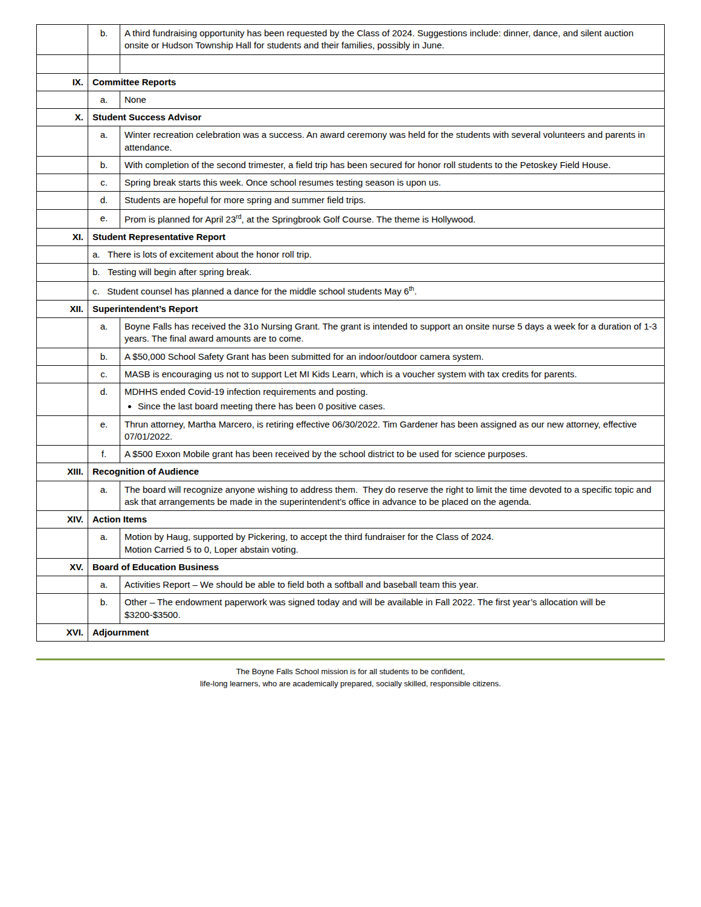| | b. | A third fundraising opportunity has been requested by the Class of 2024. Suggestions include: dinner, dance, and silent auction onsite or Hudson Township Hall for students and their families, possibly in June. |
| IX. | Committee Reports |
| | a. | None |
| X. | Student Success Advisor |
| | a. | Winter recreation celebration was a success. An award ceremony was held for the students with several volunteers and parents in attendance. |
| | b. | With completion of the second trimester, a field trip has been secured for honor roll students to the Petoskey Field House. |
| | c. | Spring break starts this week. Once school resumes testing season is upon us. |
| | d. | Students are hopeful for more spring and summer field trips. |
| | e. | Prom is planned for April 23 rd , at the Springbrook Golf Course. The theme is Hollywood. |
| XI. | Student Representative Report |
| | a. There is lots of excitement about the honor roll trip. |
| | b. Testing will begin after spring break. |
| | c. Student counsel has planned a dance for the middle school students May 6 th . |
| XII. | Superintendent’s Report |
| | a. | Boyne Falls has received the 31o Nursing Grant. The grant is intended to support an onsite nurse 5 days a week for a duration of 1-3 years. The final award amounts are to come. |
| | b. | A $50,000 School Safety Grant has been submitted for an indoor/outdoor camera system. |
| | c. | MASB is encouraging us not to support Let MI Kids Learn, which is a voucher system with tax credits for parents. |
| | d. | MDHHS ended Covid-19 infection requirements and posting. Since the last board meeting there has been 0 positive cases. |
| | e. | Thrun attorney, Martha Marcero, is retiring effective 06/30/2022. Tim Gardener has been assigned as our new attorney, effective 07/01/2022. |
| | f. | A $500 Exxon Mobile grant has been received by the school district to be used for science purposes. |
| XIII. | Recognition of Audience |
| | a. | The board will recognize anyone wishing to address them. They do reserve the right to limit the time devoted to a specific topic and ask that arrangements be made in the superintendent’s office in advance to be placed on the agenda. |
| XIV. | Action Items |
| | a. | Motion by Haug, supported by Pickering, to accept the third fundraiser for the Class of 2024. Motion Carried 5 to 0, Loper abstain voting. |
| XV. | Board of Education Business |
| | a. | Activities Report – We should be able to field both a softball and baseball team this year. |
| | b. | Other – The endowment paperwork was signed today and will be available in Fall 2022. The first year’s allocation will be $3200-$3500. |
| XVI. | Adjournment |
The Boyne Falls School mission is for all students to be confident,
life-long learners, who are academically prepared, socially skilled, responsible citizens.